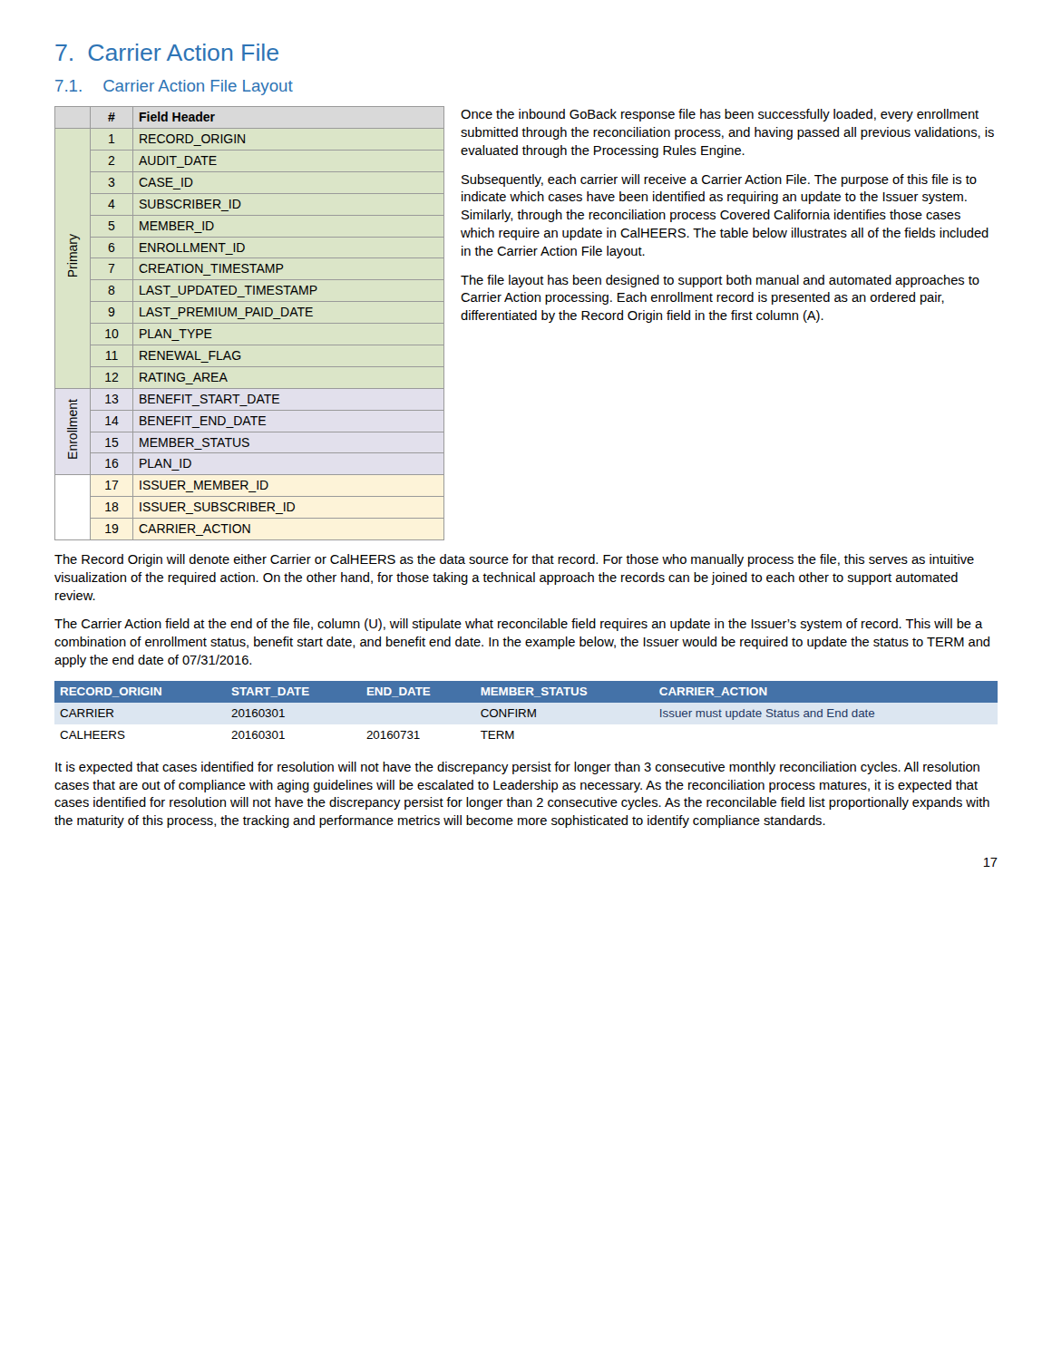7. Carrier Action File
7.1. Carrier Action File Layout
| | # | Field Header |
| --- | --- | --- |
| Primary | 1 | RECORD_ORIGIN |
| 2 | AUDIT_DATE |
| 3 | CASE_ID |
| 4 | SUBSCRIBER_ID |
| 5 | MEMBER_ID |
| 6 | ENROLLMENT_ID |
| 7 | CREATION_TIMESTAMP |
| 8 | LAST_UPDATED_TIMESTAMP |
| 9 | LAST_PREMIUM_PAID_DATE |
| 10 | PLAN_TYPE |
| 11 | RENEWAL_FLAG |
| 12 | RATING_AREA |
| Enrollment | 13 | BENEFIT_START_DATE |
| 14 | BENEFIT_END_DATE |
| 15 | MEMBER_STATUS |
| 16 | PLAN_ID |
| | 17 | ISSUER_MEMBER_ID |
| 18 | ISSUER_SUBSCRIBER_ID |
| 19 | CARRIER_ACTION |
Once the inbound GoBack response file has been successfully loaded, every enrollment submitted through the reconciliation process, and having passed all previous validations, is evaluated through the Processing Rules Engine.
Subsequently, each carrier will receive a Carrier Action File. The purpose of this file is to indicate which cases have been identified as requiring an update to the Issuer system. Similarly, through the reconciliation process Covered California identifies those cases which require an update in CalHEERS. The table below illustrates all of the fields included in the Carrier Action File layout.
The file layout has been designed to support both manual and automated approaches to Carrier Action processing. Each enrollment record is presented as an ordered pair, differentiated by the Record Origin field in the first column (A).
The Record Origin will denote either Carrier or CalHEERS as the data source for that record. For those who manually process the file, this serves as intuitive visualization of the required action. On the other hand, for those taking a technical approach the records can be joined to each other to support automated review.
The Carrier Action field at the end of the file, column (U), will stipulate what reconcilable field requires an update in the Issuer’s system of record. This will be a combination of enrollment status, benefit start date, and benefit end date. In the example below, the Issuer would be required to update the status to TERM and apply the end date of 07/31/2016.
| RECORD_ORIGIN | START_DATE | END_DATE | MEMBER_STATUS | CARRIER_ACTION |
| --- | --- | --- | --- | --- |
| CARRIER | 20160301 | | CONFIRM | Issuer must update Status and End date |
| CALHEERS | 20160301 | 20160731 | TERM | |
It is expected that cases identified for resolution will not have the discrepancy persist for longer than 3 consecutive monthly reconciliation cycles. All resolution cases that are out of compliance with aging guidelines will be escalated to Leadership as necessary. As the reconciliation process matures, it is expected that cases identified for resolution will not have the discrepancy persist for longer than 2 consecutive cycles. As the reconcilable field list proportionally expands with the maturity of this process, the tracking and performance metrics will become more sophisticated to identify compliance standards.
17